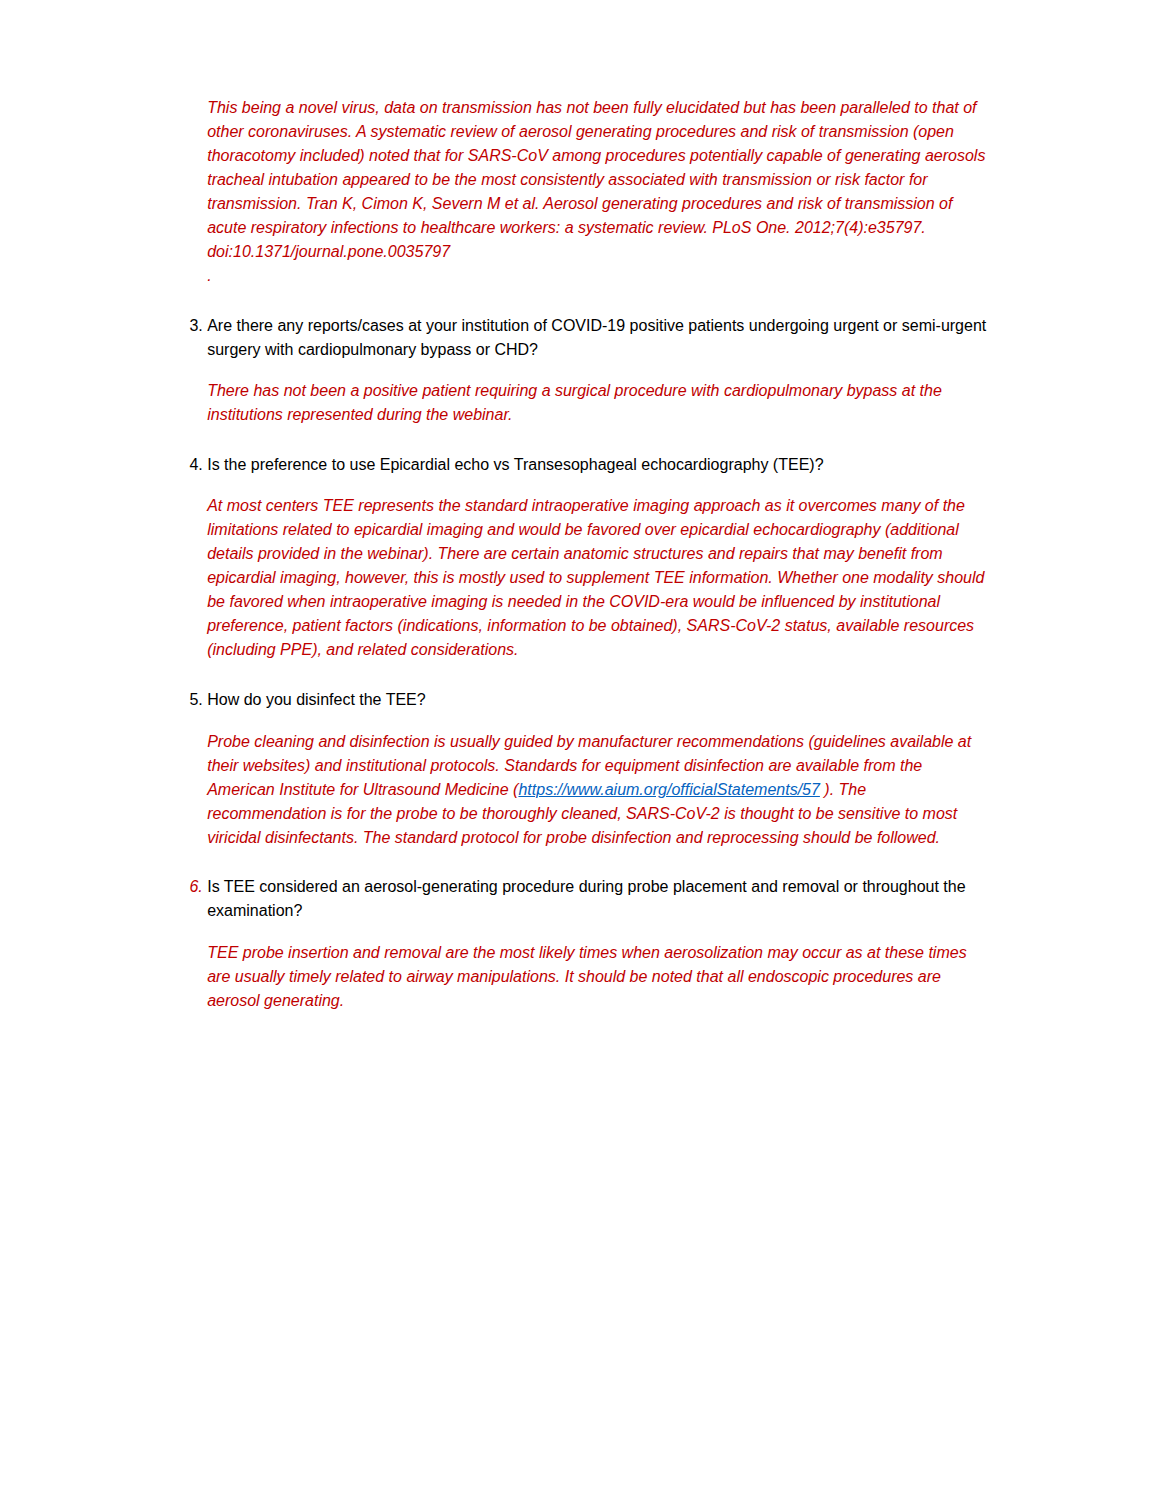This being a novel virus, data on transmission has not been fully elucidated but has been paralleled to that of other coronaviruses. A systematic review of aerosol generating procedures and risk of transmission (open thoracotomy included) noted that for SARS-CoV among procedures potentially capable of generating aerosols tracheal intubation appeared to be the most consistently associated with transmission or risk factor for transmission. Tran K, Cimon K, Severn M et al. Aerosol generating procedures and risk of transmission of acute respiratory infections to healthcare workers: a systematic review. PLoS One. 2012;7(4):e35797. doi:10.1371/journal.pone.0035797.
Are there any reports/cases at your institution of COVID-19 positive patients undergoing urgent or semi-urgent surgery with cardiopulmonary bypass or CHD?
There has not been a positive patient requiring a surgical procedure with cardiopulmonary bypass at the institutions represented during the webinar.
Is the preference to use Epicardial echo vs Transesophageal echocardiography (TEE)?
At most centers TEE represents the standard intraoperative imaging approach as it overcomes many of the limitations related to epicardial imaging and would be favored over epicardial echocardiography (additional details provided in the webinar). There are certain anatomic structures and repairs that may benefit from epicardial imaging, however, this is mostly used to supplement TEE information. Whether one modality should be favored when intraoperative imaging is needed in the COVID-era would be influenced by institutional preference, patient factors (indications, information to be obtained), SARS-CoV-2 status, available resources (including PPE), and related considerations.
How do you disinfect the TEE?
Probe cleaning and disinfection is usually guided by manufacturer recommendations (guidelines available at their websites) and institutional protocols. Standards for equipment disinfection are available from the American Institute for Ultrasound Medicine (https://www.aium.org/officialStatements/57 ). The recommendation is for the probe to be thoroughly cleaned, SARS-CoV-2 is thought to be sensitive to most viricidal disinfectants. The standard protocol for probe disinfection and reprocessing should be followed.
Is TEE considered an aerosol-generating procedure during probe placement and removal or throughout the examination?
TEE probe insertion and removal are the most likely times when aerosolization may occur as at these times are usually timely related to airway manipulations. It should be noted that all endoscopic procedures are aerosol generating.